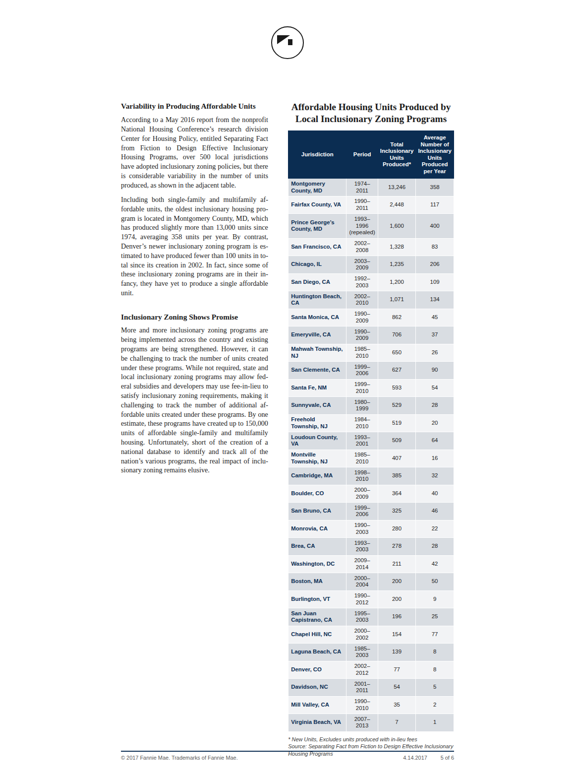Variability in Producing Affordable Units
According to a May 2016 report from the nonprofit National Housing Conference’s research division Center for Housing Policy, entitled Separating Fact from Fiction to Design Effective Inclusionary Housing Programs, over 500 local jurisdictions have adopted inclusionary zoning policies, but there is considerable variability in the number of units produced, as shown in the adjacent table.
Including both single-family and multifamily affordable units, the oldest inclusionary housing program is located in Montgomery County, MD, which has produced slightly more than 13,000 units since 1974, averaging 358 units per year. By contrast, Denver’s newer inclusionary zoning program is estimated to have produced fewer than 100 units in total since its creation in 2002. In fact, since some of these inclusionary zoning programs are in their infancy, they have yet to produce a single affordable unit.
Inclusionary Zoning Shows Promise
More and more inclusionary zoning programs are being implemented across the country and existing programs are being strengthened. However, it can be challenging to track the number of units created under these programs. While not required, state and local inclusionary zoning programs may allow federal subsidies and developers may use fee-in-lieu to satisfy inclusionary zoning requirements, making it challenging to track the number of additional affordable units created under these programs. By one estimate, these programs have created up to 150,000 units of affordable single-family and multifamily housing. Unfortunately, short of the creation of a national database to identify and track all of the nation’s various programs, the real impact of inclusionary zoning remains elusive.
Affordable Housing Units Produced by
Local Inclusionary Zoning Programs
| Jurisdiction | Period | Total Inclusionary Units Produced* | Average Number of Inclusionary Units Produced per Year |
| --- | --- | --- | --- |
| Montgomery County, MD | 1974–2011 | 13,246 | 358 |
| Fairfax County, VA | 1990–2011 | 2,448 | 117 |
| Prince George’s County, MD | 1993–1996 (repealed) | 1,600 | 400 |
| San Francisco, CA | 2002–2008 | 1,328 | 83 |
| Chicago, IL | 2003–2009 | 1,235 | 206 |
| San Diego, CA | 1992–2003 | 1,200 | 109 |
| Huntington Beach, CA | 2002–2010 | 1,071 | 134 |
| Santa Monica, CA | 1990–2009 | 862 | 45 |
| Emeryville, CA | 1990–2009 | 706 | 37 |
| Mahwah Township, NJ | 1985–2010 | 650 | 26 |
| San Clemente, CA | 1999–2006 | 627 | 90 |
| Santa Fe, NM | 1999–2010 | 593 | 54 |
| Sunnyvale, CA | 1980–1999 | 529 | 28 |
| Freehold Township, NJ | 1984–2010 | 519 | 20 |
| Loudoun County, VA | 1993–2001 | 509 | 64 |
| Montville Township, NJ | 1985–2010 | 407 | 16 |
| Cambridge, MA | 1998–2010 | 385 | 32 |
| Boulder, CO | 2000–2009 | 364 | 40 |
| San Bruno, CA | 1999–2006 | 325 | 46 |
| Monrovia, CA | 1990–2003 | 280 | 22 |
| Brea, CA | 1993–2003 | 278 | 28 |
| Washington, DC | 2009–2014 | 211 | 42 |
| Boston, MA | 2000–2004 | 200 | 50 |
| Burlington, VT | 1990–2012 | 200 | 9 |
| San Juan Capistrano, CA | 1995–2003 | 196 | 25 |
| Chapel Hill, NC | 2000–2002 | 154 | 77 |
| Laguna Beach, CA | 1985–2003 | 139 | 8 |
| Denver, CO | 2002–2012 | 77 | 8 |
| Davidson, NC | 2001–2011 | 54 | 5 |
| Mill Valley, CA | 1990–2010 | 35 | 2 |
| Virginia Beach, VA | 2007–2013 | 7 | 1 |
* New Units, Excludes units produced with in-lieu fees
Source: Separating Fact from Fiction to Design Effective Inclusionary Housing Programs
© 2017 Fannie Mae. Trademarks of Fannie Mae.
4.14.20175 of 6